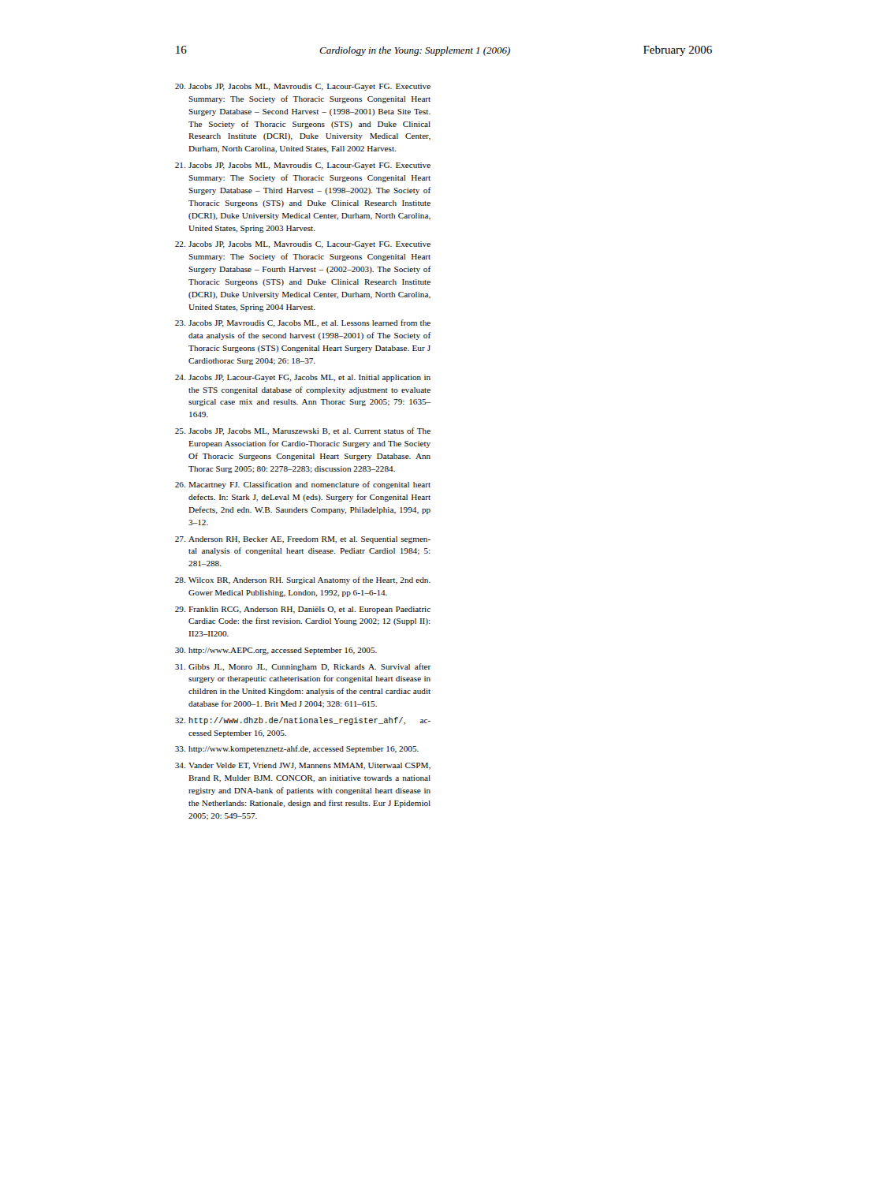16
Cardiology in the Young: Supplement 1 (2006)
February 2006
20. Jacobs JP, Jacobs ML, Mavroudis C, Lacour-Gayet FG. Executive Summary: The Society of Thoracic Surgeons Congenital Heart Surgery Database – Second Harvest – (1998–2001) Beta Site Test. The Society of Thoracic Surgeons (STS) and Duke Clinical Research Institute (DCRI), Duke University Medical Center, Durham, North Carolina, United States, Fall 2002 Harvest.
21. Jacobs JP, Jacobs ML, Mavroudis C, Lacour-Gayet FG. Executive Summary: The Society of Thoracic Surgeons Congenital Heart Surgery Database – Third Harvest – (1998–2002). The Society of Thoracic Surgeons (STS) and Duke Clinical Research Institute (DCRI), Duke University Medical Center, Durham, North Carolina, United States, Spring 2003 Harvest.
22. Jacobs JP, Jacobs ML, Mavroudis C, Lacour-Gayet FG. Executive Summary: The Society of Thoracic Surgeons Congenital Heart Surgery Database – Fourth Harvest – (2002–2003). The Society of Thoracic Surgeons (STS) and Duke Clinical Research Institute (DCRI), Duke University Medical Center, Durham, North Carolina, United States, Spring 2004 Harvest.
23. Jacobs JP, Mavroudis C, Jacobs ML, et al. Lessons learned from the data analysis of the second harvest (1998–2001) of The Society of Thoracic Surgeons (STS) Congenital Heart Surgery Database. Eur J Cardiothorac Surg 2004; 26: 18–37.
24. Jacobs JP, Lacour-Gayet FG, Jacobs ML, et al. Initial application in the STS congenital database of complexity adjustment to evaluate surgical case mix and results. Ann Thorac Surg 2005; 79: 1635–1649.
25. Jacobs JP, Jacobs ML, Maruszewski B, et al. Current status of The European Association for Cardio-Thoracic Surgery and The Society Of Thoracic Surgeons Congenital Heart Surgery Database. Ann Thorac Surg 2005; 80: 2278–2283; discussion 2283–2284.
26. Macartney FJ. Classification and nomenclature of congenital heart defects. In: Stark J, deLeval M (eds). Surgery for Congenital Heart Defects, 2nd edn. W.B. Saunders Company, Philadelphia, 1994, pp 3–12.
27. Anderson RH, Becker AE, Freedom RM, et al. Sequential segmental analysis of congenital heart disease. Pediatr Cardiol 1984; 5: 281–288.
28. Wilcox BR, Anderson RH. Surgical Anatomy of the Heart, 2nd edn. Gower Medical Publishing, London, 1992, pp 6-1–6-14.
29. Franklin RCG, Anderson RH, Daniëls O, et al. European Paediatric Cardiac Code: the first revision. Cardiol Young 2002; 12 (Suppl II): II23–II200.
30. http://www.AEPC.org, accessed September 16, 2005.
31. Gibbs JL, Monro JL, Cunningham D, Rickards A. Survival after surgery or therapeutic catheterisation for congenital heart disease in children in the United Kingdom: analysis of the central cardiac audit database for 2000–1. Brit Med J 2004; 328: 611–615.
32. http://www.dhzb.de/nationales_register_ahf/, accessed September 16, 2005.
33. http://www.kompetenznetz-ahf.de, accessed September 16, 2005.
34. Vander Velde ET, Vriend JWJ, Mannens MMAM, Uiterwaal CSPM, Brand R, Mulder BJM. CONCOR, an initiative towards a national registry and DNA-bank of patients with congenital heart disease in the Netherlands: Rationale, design and first results. Eur J Epidemiol 2005; 20: 549–557.